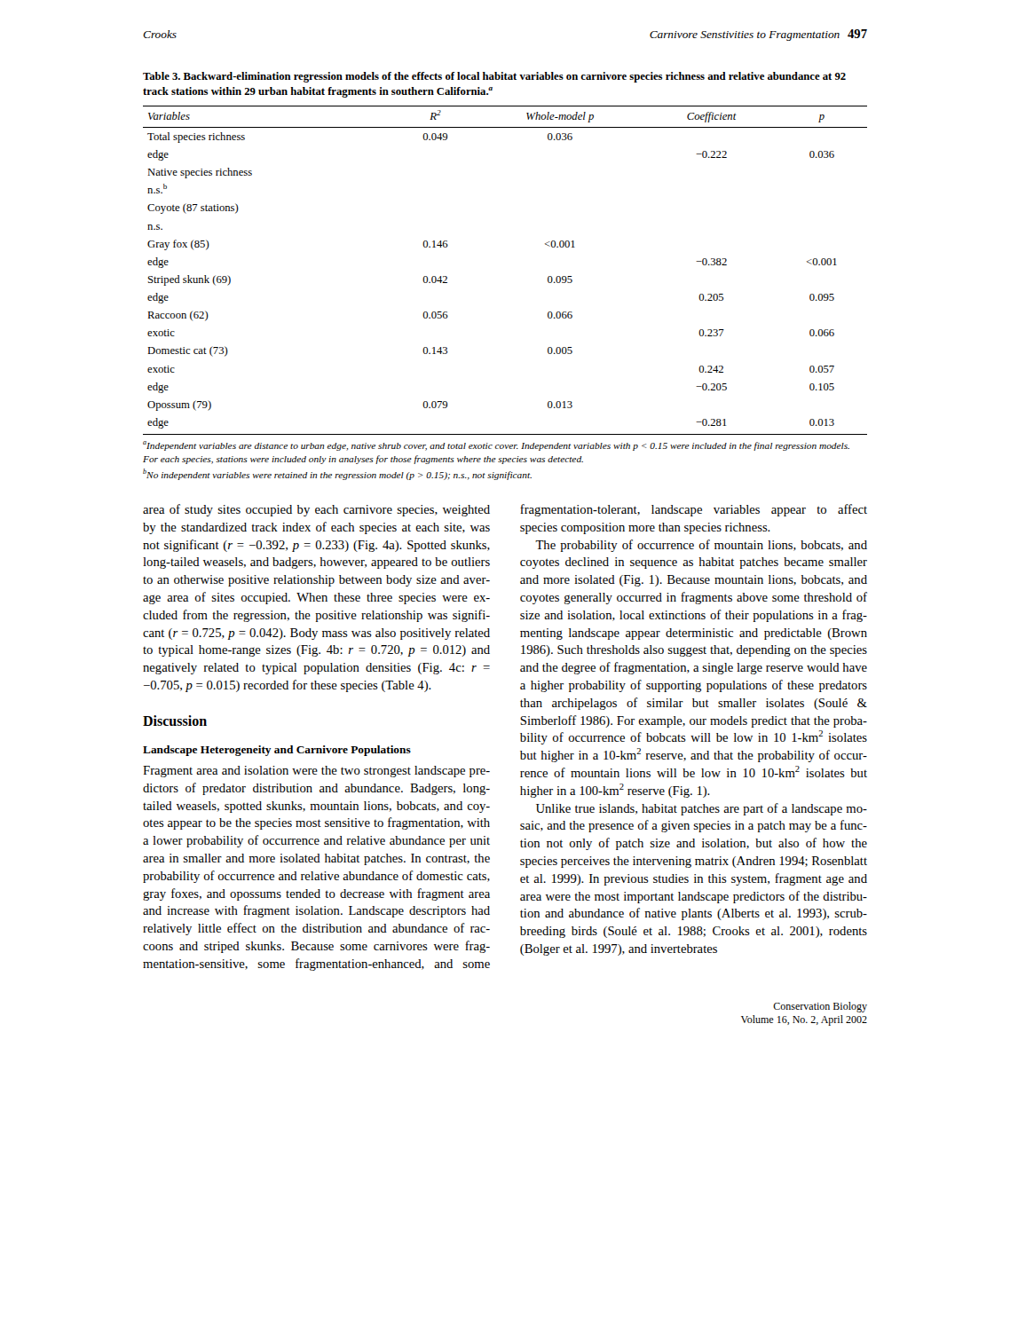Crooks
Carnivore Senstivities to Fragmentation 497
Table 3. Backward-elimination regression models of the effects of local habitat variables on carnivore species richness and relative abundance at 92 track stations within 29 urban habitat fragments in southern California. a
| Variables | R 2 | Whole-model p | Coefficient | p |
| --- | --- | --- | --- | --- |
| Total species richness | 0.049 | 0.036 | | |
| edge | | | −0.222 | 0.036 |
| Native species richness | | | | |
| n.s. b | | | | |
| Coyote (87 stations) | | | | |
| n.s. | | | | |
| Gray fox (85) | 0.146 | <0.001 | | |
| edge | | | −0.382 | <0.001 |
| Striped skunk (69) | 0.042 | 0.095 | | |
| edge | | | 0.205 | 0.095 |
| Raccoon (62) | 0.056 | 0.066 | | |
| exotic | | | 0.237 | 0.066 |
| Domestic cat (73) | 0.143 | 0.005 | | |
| exotic | | | 0.242 | 0.057 |
| edge | | | −0.205 | 0.105 |
| Opossum (79) | 0.079 | 0.013 | | |
| edge | | | −0.281 | 0.013 |
aIndependent variables are distance to urban edge, native shrub cover, and total exotic cover. Independent variables with p < 0.15 were included in the final regression models. For each species, stations were included only in analyses for those fragments where the species was detected.
bNo independent variables were retained in the regression model (p > 0.15); n.s., not significant.
area of study sites occupied by each carnivore species, weighted by the standardized track index of each species at each site, was not significant (r = −0.392, p = 0.233) (Fig. 4a). Spotted skunks, long-tailed weasels, and badgers, however, appeared to be outliers to an otherwise positive relationship between body size and average area of sites occupied. When these three species were excluded from the regression, the positive relationship was significant (r = 0.725, p = 0.042). Body mass was also positively related to typical home-range sizes (Fig. 4b: r = 0.720, p = 0.012) and negatively related to typical population densities (Fig. 4c: r = −0.705, p = 0.015) recorded for these species (Table 4).
Discussion
Landscape Heterogeneity and Carnivore Populations
Fragment area and isolation were the two strongest landscape predictors of predator distribution and abundance. Badgers, long-tailed weasels, spotted skunks, mountain lions, bobcats, and coyotes appear to be the species most sensitive to fragmentation, with a lower probability of occurrence and relative abundance per unit area in smaller and more isolated habitat patches. In contrast, the probability of occurrence and relative abundance of domestic cats, gray foxes, and opossums tended to decrease with fragment area and increase with fragment isolation. Landscape descriptors had relatively little effect on the distribution and abundance of raccoons and striped skunks. Because some carnivores were fragmentation-sensitive, some fragmentation-enhanced, and some fragmentation-tolerant, landscape variables appear to affect species composition more than species richness.
The probability of occurrence of mountain lions, bobcats, and coyotes declined in sequence as habitat patches became smaller and more isolated (Fig. 1). Because mountain lions, bobcats, and coyotes generally occurred in fragments above some threshold of size and isolation, local extinctions of their populations in a fragmenting landscape appear deterministic and predictable (Brown 1986). Such thresholds also suggest that, depending on the species and the degree of fragmentation, a single large reserve would have a higher probability of supporting populations of these predators than archipelagos of similar but smaller isolates (Soulé & Simberloff 1986). For example, our models predict that the probability of occurrence of bobcats will be low in 10 1-km2 isolates but higher in a 10-km2 reserve, and that the probability of occurrence of mountain lions will be low in 10 10-km2 isolates but higher in a 100-km2 reserve (Fig. 1).
Unlike true islands, habitat patches are part of a landscape mosaic, and the presence of a given species in a patch may be a function not only of patch size and isolation, but also of how the species perceives the intervening matrix (Andren 1994; Rosenblatt et al. 1999). In previous studies in this system, fragment age and area were the most important landscape predictors of the distribution and abundance of native plants (Alberts et al. 1993), scrub-breeding birds (Soulé et al. 1988; Crooks et al. 2001), rodents (Bolger et al. 1997), and invertebrates
Conservation Biology
Volume 16, No. 2, April 2002